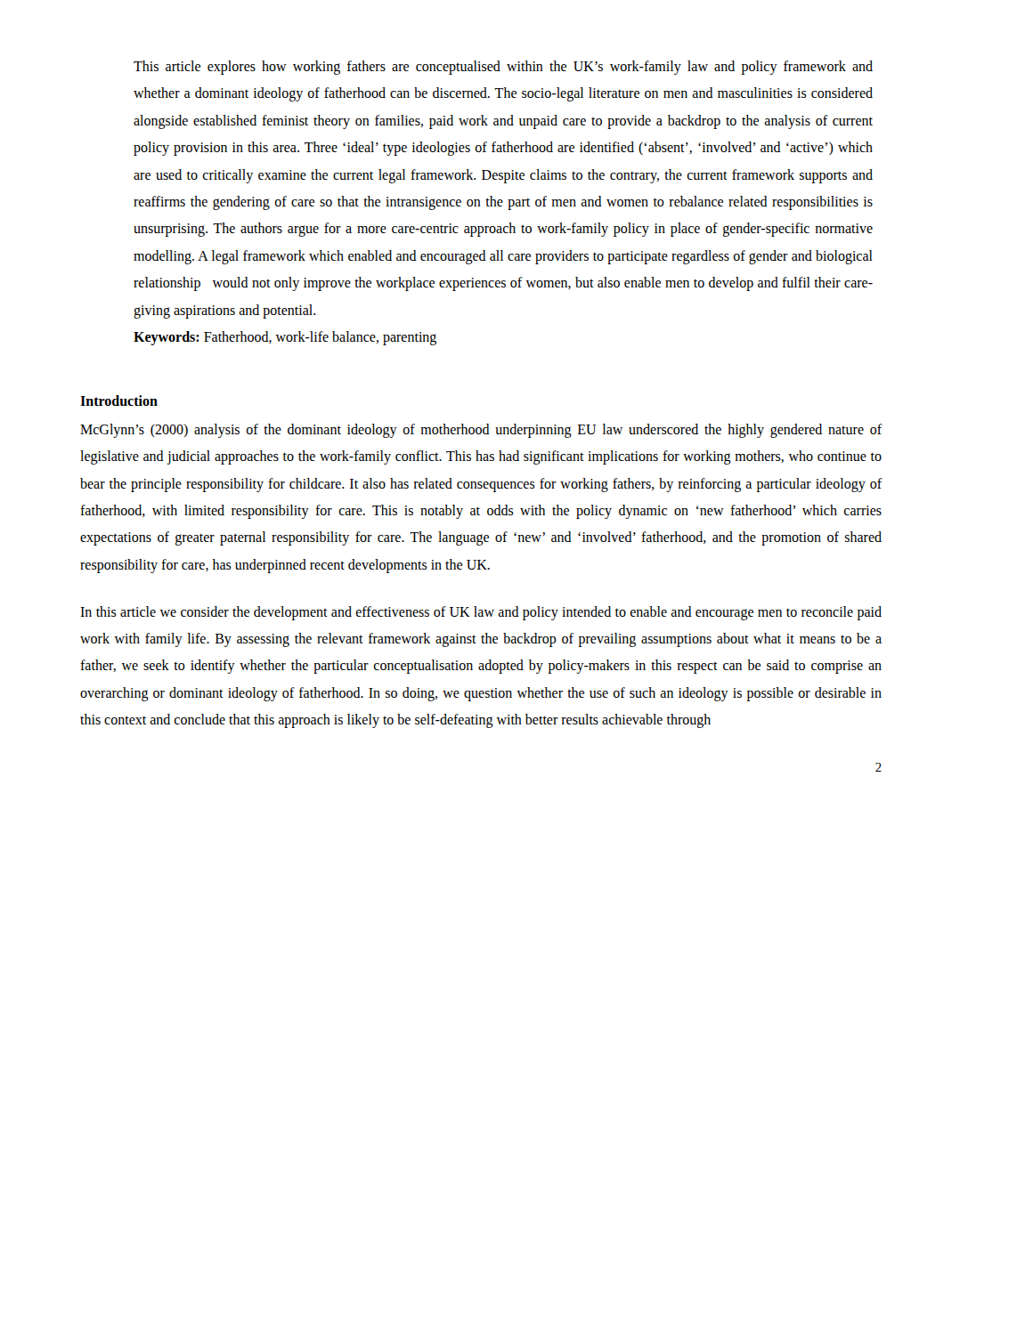This article explores how working fathers are conceptualised within the UK’s work-family law and policy framework and whether a dominant ideology of fatherhood can be discerned. The socio-legal literature on men and masculinities is considered alongside established feminist theory on families, paid work and unpaid care to provide a backdrop to the analysis of current policy provision in this area. Three ‘ideal’ type ideologies of fatherhood are identified (‘absent’, ‘involved’ and ‘active’) which are used to critically examine the current legal framework. Despite claims to the contrary, the current framework supports and reaffirms the gendering of care so that the intransigence on the part of men and women to rebalance related responsibilities is unsurprising. The authors argue for a more care-centric approach to work-family policy in place of gender-specific normative modelling. A legal framework which enabled and encouraged all care providers to participate regardless of gender and biological relationship would not only improve the workplace experiences of women, but also enable men to develop and fulfil their care-giving aspirations and potential.
Keywords: Fatherhood, work-life balance, parenting
Introduction
McGlynn’s (2000) analysis of the dominant ideology of motherhood underpinning EU law underscored the highly gendered nature of legislative and judicial approaches to the work-family conflict. This has had significant implications for working mothers, who continue to bear the principle responsibility for childcare. It also has related consequences for working fathers, by reinforcing a particular ideology of fatherhood, with limited responsibility for care. This is notably at odds with the policy dynamic on ‘new fatherhood’ which carries expectations of greater paternal responsibility for care. The language of ‘new’ and ‘involved’ fatherhood, and the promotion of shared responsibility for care, has underpinned recent developments in the UK.
In this article we consider the development and effectiveness of UK law and policy intended to enable and encourage men to reconcile paid work with family life. By assessing the relevant framework against the backdrop of prevailing assumptions about what it means to be a father, we seek to identify whether the particular conceptualisation adopted by policy-makers in this respect can be said to comprise an overarching or dominant ideology of fatherhood. In so doing, we question whether the use of such an ideology is possible or desirable in this context and conclude that this approach is likely to be self-defeating with better results achievable through
2